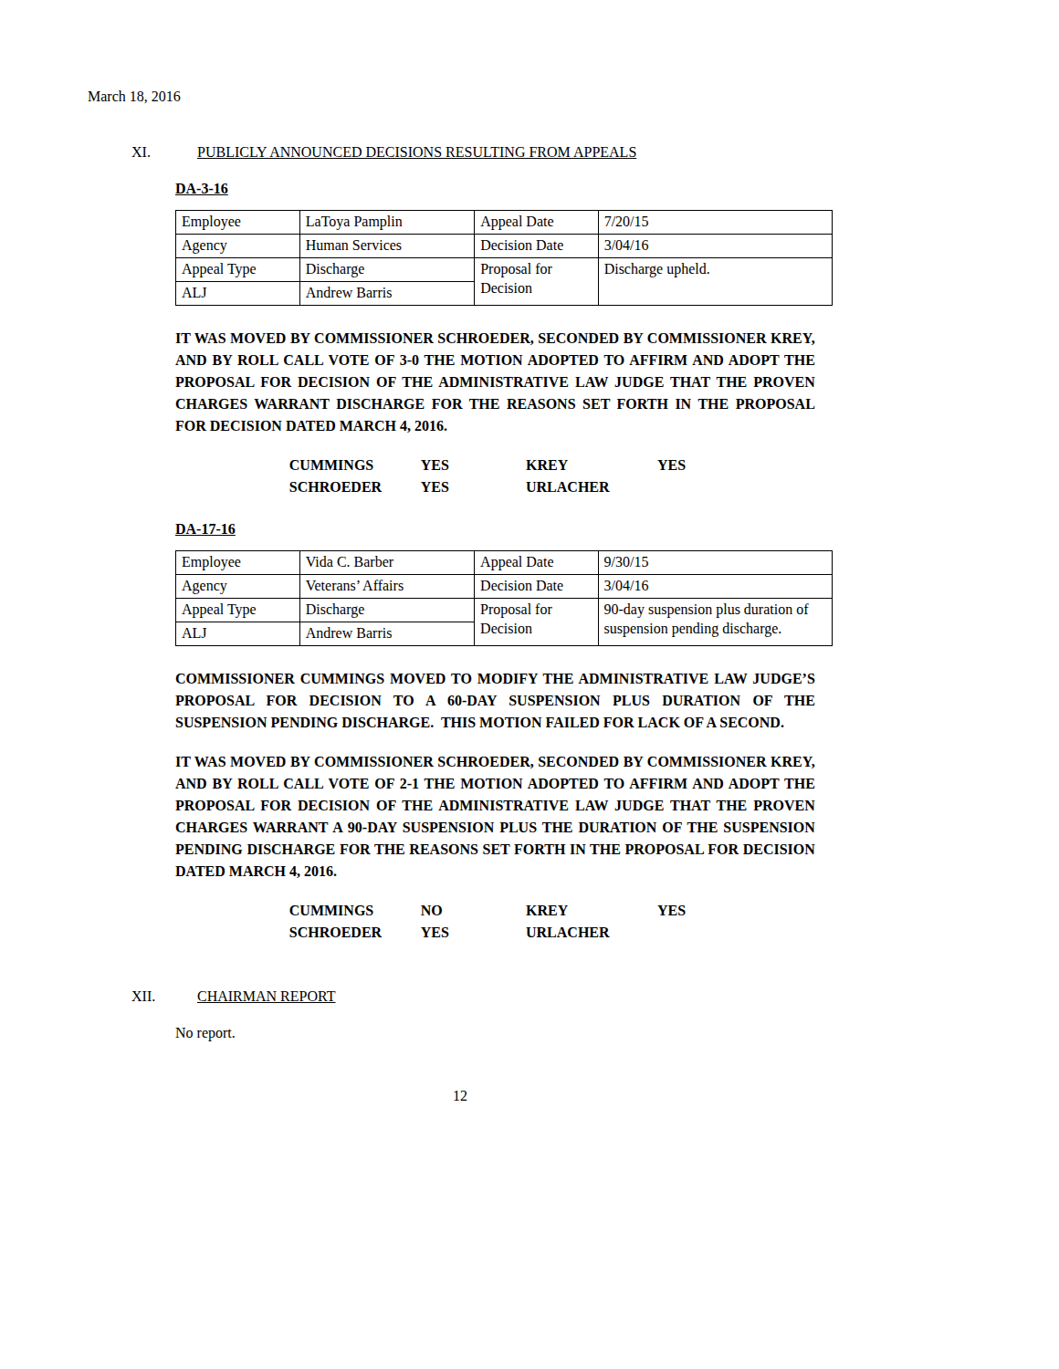March 18, 2016
XI. PUBLICLY ANNOUNCED DECISIONS RESULTING FROM APPEALS
DA-3-16
| Employee | LaToya Pamplin | Appeal Date | 7/20/15 |
| Agency | Human Services | Decision Date | 3/04/16 |
| Appeal Type | Discharge | Proposal for Decision | Discharge upheld. |
| ALJ | Andrew Barris |
IT WAS MOVED BY COMMISSIONER SCHROEDER, SECONDED BY COMMISSIONER KREY, AND BY ROLL CALL VOTE OF 3-0 THE MOTION ADOPTED TO AFFIRM AND ADOPT THE PROPOSAL FOR DECISION OF THE ADMINISTRATIVE LAW JUDGE THAT THE PROVEN CHARGES WARRANT DISCHARGE FOR THE REASONS SET FORTH IN THE PROPOSAL FOR DECISION DATED MARCH 4, 2016.
CUMMINGS YES KREY YES
SCHROEDER YES URLACHER
DA-17-16
| Employee | Vida C. Barber | Appeal Date | 9/30/15 |
| Agency | Veterans’ Affairs | Decision Date | 3/04/16 |
| Appeal Type | Discharge | Proposal for Decision | 90-day suspension plus duration of suspension pending discharge. |
| ALJ | Andrew Barris |
COMMISSIONER CUMMINGS MOVED TO MODIFY THE ADMINISTRATIVE LAW JUDGE’S PROPOSAL FOR DECISION TO A 60-DAY SUSPENSION PLUS DURATION OF THE SUSPENSION PENDING DISCHARGE. THIS MOTION FAILED FOR LACK OF A SECOND.
IT WAS MOVED BY COMMISSIONER SCHROEDER, SECONDED BY COMMISSIONER KREY, AND BY ROLL CALL VOTE OF 2-1 THE MOTION ADOPTED TO AFFIRM AND ADOPT THE PROPOSAL FOR DECISION OF THE ADMINISTRATIVE LAW JUDGE THAT THE PROVEN CHARGES WARRANT A 90-DAY SUSPENSION PLUS THE DURATION OF THE SUSPENSION PENDING DISCHARGE FOR THE REASONS SET FORTH IN THE PROPOSAL FOR DECISION DATED MARCH 4, 2016.
CUMMINGS NO KREY YES
SCHROEDER YES URLACHER
XII. CHAIRMAN REPORT
No report.
12